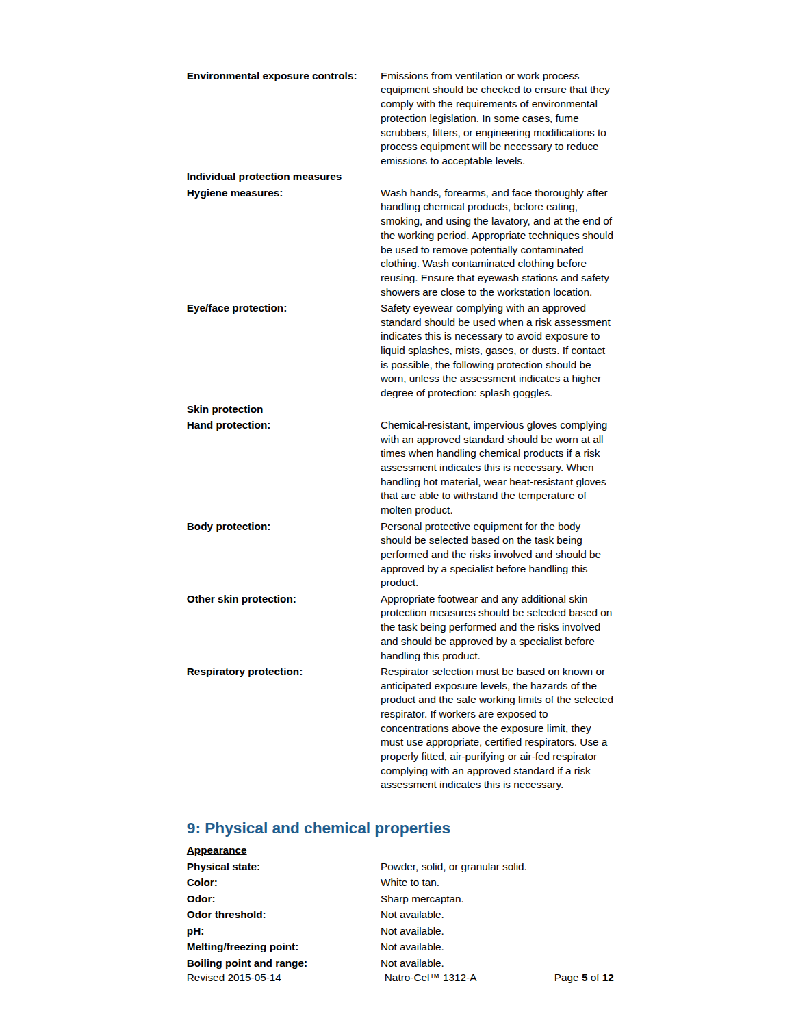| Environmental exposure controls: | Emissions from ventilation or work process equipment should be checked to ensure that they comply with the requirements of environmental protection legislation. In some cases, fume scrubbers, filters, or engineering modifications to process equipment will be necessary to reduce emissions to acceptable levels. |
| Individual protection measures |
| Hygiene measures: | Wash hands, forearms, and face thoroughly after handling chemical products, before eating, smoking, and using the lavatory, and at the end of the working period. Appropriate techniques should be used to remove potentially contaminated clothing. Wash contaminated clothing before reusing. Ensure that eyewash stations and safety showers are close to the workstation location. |
| Eye/face protection: | Safety eyewear complying with an approved standard should be used when a risk assessment indicates this is necessary to avoid exposure to liquid splashes, mists, gases, or dusts. If contact is possible, the following protection should be worn, unless the assessment indicates a higher degree of protection: splash goggles. |
| Skin protection |
| Hand protection: | Chemical-resistant, impervious gloves complying with an approved standard should be worn at all times when handling chemical products if a risk assessment indicates this is necessary. When handling hot material, wear heat-resistant gloves that are able to withstand the temperature of molten product. |
| Body protection: | Personal protective equipment for the body should be selected based on the task being performed and the risks involved and should be approved by a specialist before handling this product. |
| Other skin protection: | Appropriate footwear and any additional skin protection measures should be selected based on the task being performed and the risks involved and should be approved by a specialist before handling this product. |
| Respiratory protection: | Respirator selection must be based on known or anticipated exposure levels, the hazards of the product and the safe working limits of the selected respirator. If workers are exposed to concentrations above the exposure limit, they must use appropriate, certified respirators. Use a properly fitted, air-purifying or air-fed respirator complying with an approved standard if a risk assessment indicates this is necessary. |
9: Physical and chemical properties
| Appearance |
| Physical state: | Powder, solid, or granular solid. |
| Color: | White to tan. |
| Odor: | Sharp mercaptan. |
| Odor threshold: | Not available. |
| pH: | Not available. |
| Melting/freezing point: | Not available. |
| Boiling point and range: | Not available. |
| Revised 2015-05-14 | Natro-Cel™ 1312-A | Page 5 of 12 |